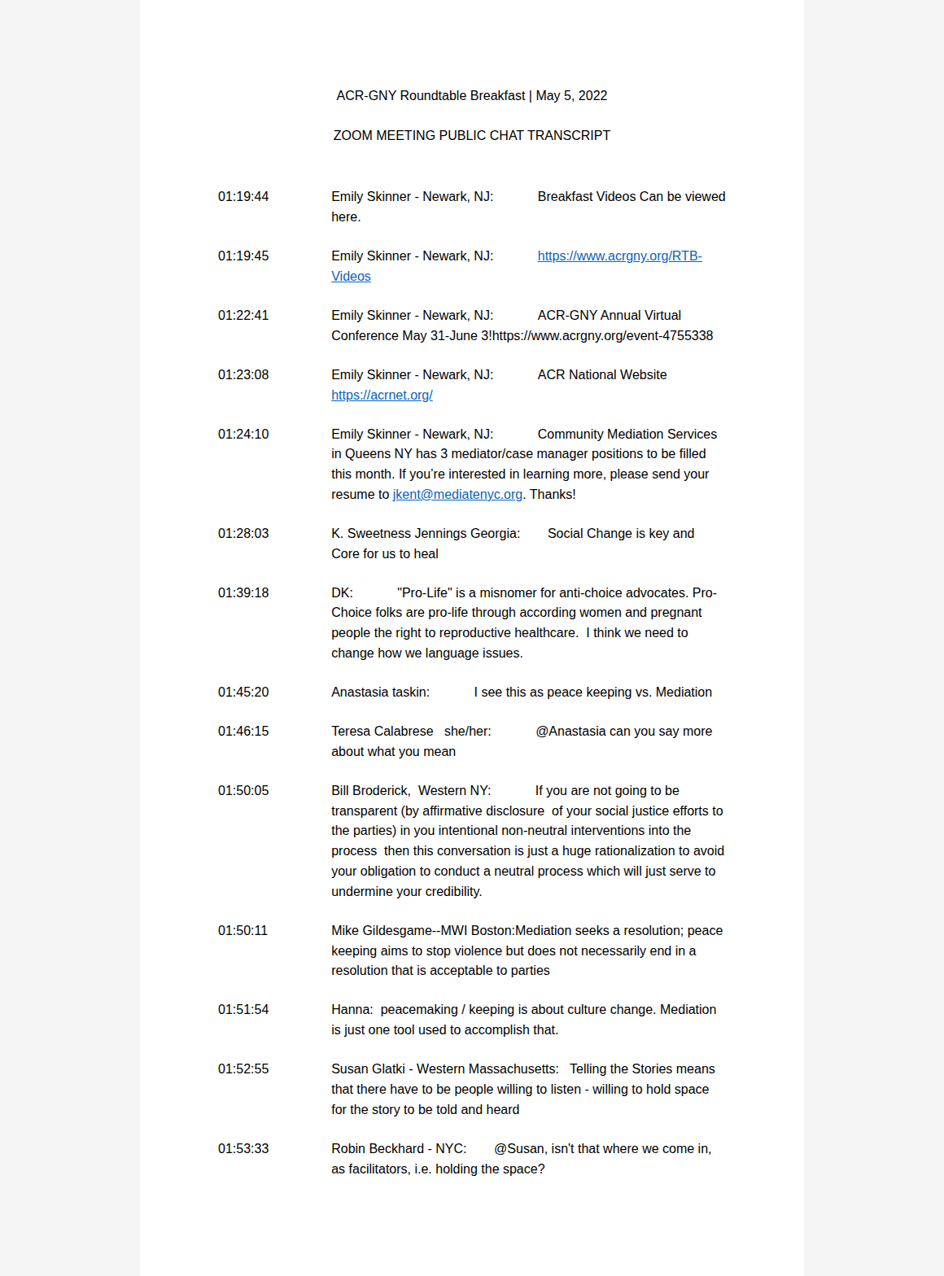ACR-GNY Roundtable Breakfast | May 5, 2022
ZOOM MEETING PUBLIC CHAT TRANSCRIPT
01:19:44
Emily Skinner - Newark, NJ: Breakfast Videos Can be viewed here.
01:19:45
Emily Skinner - Newark, NJ: https://www.acrgny.org/RTB-Videos
01:22:41
Emily Skinner - Newark, NJ: ACR-GNY Annual Virtual Conference May 31-June 3!https://www.acrgny.org/event-4755338
01:23:08
Emily Skinner - Newark, NJ: ACR National Website https://acrnet.org/
01:24:10
Emily Skinner - Newark, NJ: Community Mediation Services in Queens NY has 3 mediator/case manager positions to be filled this month. If you’re interested in learning more, please send your resume to jkent@mediatenyc.org. Thanks!
01:28:03
K. Sweetness Jennings Georgia: Social Change is key and Core for us to heal
01:39:18
DK: "Pro-Life" is a misnomer for anti-choice advocates. Pro-Choice folks are pro-life through according women and pregnant people the right to reproductive healthcare. I think we need to change how we language issues.
01:45:20
Anastasia taskin: I see this as peace keeping vs. Mediation
01:46:15
Teresa Calabrese she/her: @Anastasia can you say more about what you mean
01:50:05
Bill Broderick, Western NY: If you are not going to be transparent (by affirmative disclosure of your social justice efforts to the parties) in you intentional non-neutral interventions into the process then this conversation is just a huge rationalization to avoid your obligation to conduct a neutral process which will just serve to undermine your credibility.
01:50:11
Mike Gildesgame--MWI Boston: Mediation seeks a resolution; peace keeping aims to stop violence but does not necessarily end in a resolution that is acceptable to parties
01:51:54
Hanna: peacemaking / keeping is about culture change. Mediation is just one tool used to accomplish that.
01:52:55
Susan Glatki - Western Massachusetts: Telling the Stories means that there have to be people willing to listen - willing to hold space for the story to be told and heard
01:53:33
Robin Beckhard - NYC: @Susan, isn't that where we come in, as facilitators, i.e. holding the space?